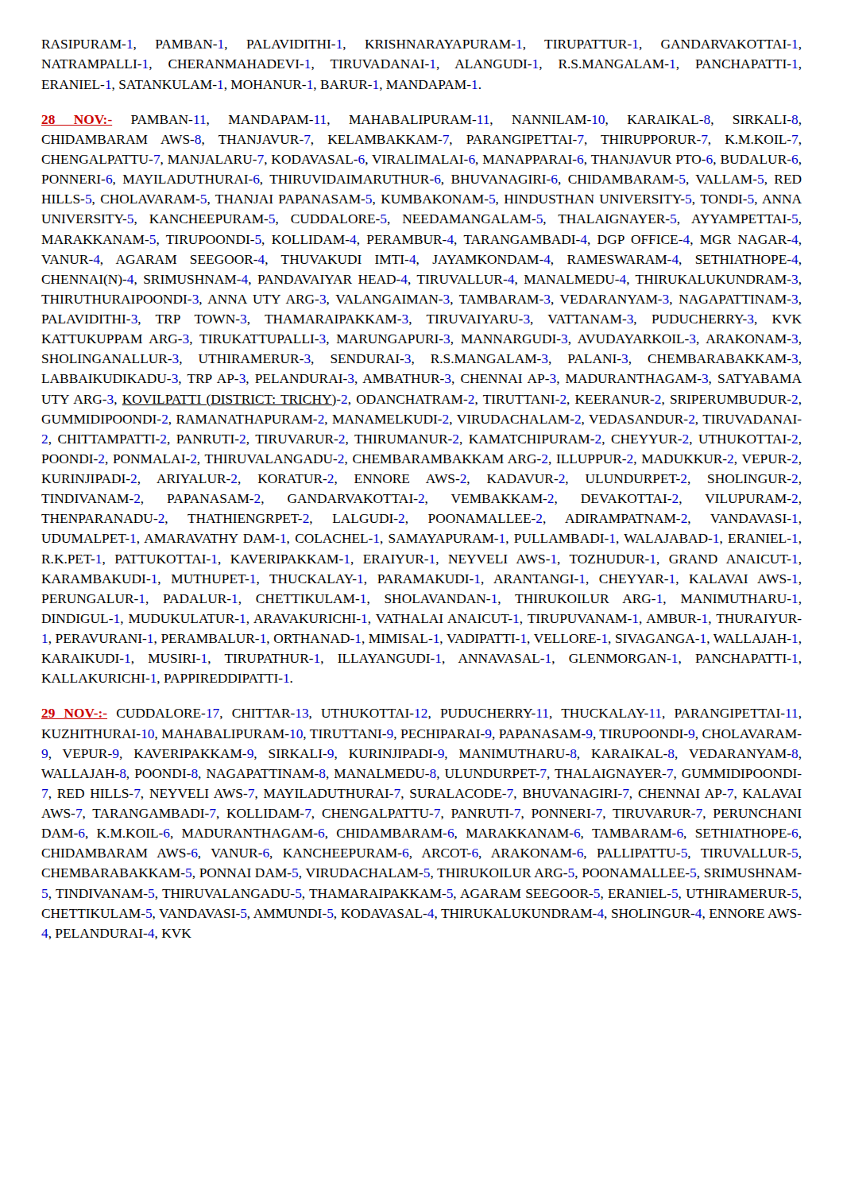RASIPURAM-1, PAMBAN-1, PALAVIDITHI-1, KRISHNARAYAPURAM-1, TIRUPATTUR-1, GANDARVAKOTTAI-1, NATRAMPALLI-1, CHERANMAHADEVI-1, TIRUVADANAI-1, ALANGUDI-1, R.S.MANGALAM-1, PANCHAPATTI-1, ERANIEL-1, SATANKULAM-1, MOHANUR-1, BARUR-1, MANDAPAM-1.
28 NOV:- PAMBAN-11, MANDAPAM-11, MAHABALIPURAM-11, NANNILAM-10, KARAIKAL-8, SIRKALI-8, CHIDAMBARAM AWS-8, THANJAVUR-7, KELAMBAKKAM-7, PARANGIPETTAI-7, THIRUPPORUR-7, K.M.KOIL-7, CHENGALPATTU-7, MANJALARU-7, KODAVASAL-6, VIRALIMALAI-6, MANAPPARAI-6, THANJAVUR PTO-6, BUDALUR-6, PONNERI-6, MAYILADUTHURAI-6, THIRUVIDAIMARUTHUR-6, BHUVANAGIRI-6, CHIDAMBARAM-5, VALLAM-5, RED HILLS-5, CHOLAVARAM-5, THANJAI PAPANASAM-5, KUMBAKONAM-5, HINDUSTHAN UNIVERSITY-5, TONDI-5, ANNA UNIVERSITY-5, KANCHEEPURAM-5, CUDDALORE-5, NEEDAMANGALAM-5, THALAIGNAYER-5, AYYAMPETTAI-5, MARAKKANAM-5, TIRUPOONDI-5, KOLLIDAM-4, PERAMBUR-4, TARANGAMBADI-4, DGP OFFICE-4, MGR NAGAR-4, VANUR-4, AGARAM SEEGOOR-4, THUVAKUDI IMTI-4, JAYAMKONDAM-4, RAMESWARAM-4, SETHIATHOPE-4, CHENNAI(N)-4, SRIMUSHNAM-4, PANDAVAIYAR HEAD-4, TIRUVALLUR-4, MANALMEDU-4, THIRUKALUKUNDRAM-3, THIRUTHURAIPOONDI-3, ANNA UTY ARG-3, VALANGAIMAN-3, TAMBARAM-3, VEDARANYAM-3, NAGAPATTINAM-3, PALAVIDITHI-3, TRP TOWN-3, THAMARAIPAKKAM-3, TIRUVAIYARU-3, VATTANAM-3, PUDUCHERRY-3, KVK KATTUKUPPAM ARG-3, TIRUKATTUPALLI-3, MARUNGAPURI-3, MANNARGUDI-3, AVUDAYARKOIL-3, ARAKONAM-3, SHOLINGANALLUR-3, UTHIRAMERUR-3, SENDURAI-3, R.S.MANGALAM-3, PALANI-3, CHEMBARABAKKAM-3, LABBAIKUDIKADU-3, TRP AP-3, PELANDURAI-3, AMBATHUR-3, CHENNAI AP-3, MADURANTHAGAM-3, SATYABAMA UTY ARG-3, KOVILPATTI (DISTRICT: TRICHY)-2, ODANCHATRAM-2, TIRUTTANI-2, KEERANUR-2, SRIPERUMBUDUR-2, GUMMIDIPOONDI-2, RAMANATHAPURAM-2, MANAMELKUDI-2, VIRUDACHALAM-2, VEDASANDUR-2, TIRUVADANAI-2, CHITTAMPATTI-2, PANRUTI-2, TIRUVARUR-2, THIRUMANUR-2, KAMATCHIPURAM-2, CHEYYUR-2, UTHUKOTTAI-2, POONDI-2, PONMALAI-2, THIRUVALANGADU-2, CHEMBARAMBAKKAM ARG-2, ILLUPPUR-2, MADUKKUR-2, VEPUR-2, KURINJIPADI-2, ARIYALUR-2, KORATUR-2, ENNORE AWS-2, KADAVUR-2, ULUNDURPET-2, SHOLINGUR-2, TINDIVANAM-2, PAPANASAM-2, GANDARVAKOTTAI-2, VEMBAKKAM-2, DEVAKOTTAI-2, VILUPURAM-2, THENPARANADU-2, THATHIENGRPET-2, LALGUDI-2, POONAMALLEE-2, ADIRAMPATNAM-2, VANDAVASI-1, UDUMALPET-1, AMARAVATHY DAM-1, COLACHEL-1, SAMAYAPURAM-1, PULLAMBADI-1, WALAJABAD-1, ERANIEL-1, R.K.PET-1, PATTUKOTTAI-1, KAVERIPAKKAM-1, ERAIYUR-1, NEYVELI AWS-1, TOZHUDUR-1, GRAND ANAICUT-1, KARAMBAKUDI-1, MUTHUPET-1, THUCKALAY-1, PARAMAKUDI-1, ARANTANGI-1, CHEYYAR-1, KALAVAI AWS-1, PERUNGALUR-1, PADALUR-1, CHETTIKULAM-1, SHOLAVANDAN-1, THIRUKOILUR ARG-1, MANIMUTHARU-1, DINDIGUL-1, MUDUKULATUR-1, ARAVAKURICHI-1, VATHALAI ANAICUT-1, TIRUPUVANAM-1, AMBUR-1, THURAIYUR-1, PERAVURANI-1, PERAMBALUR-1, ORTHANAD-1, MIMISAL-1, VADIPATTI-1, VELLORE-1, SIVAGANGA-1, WALLAJAH-1, KARAIKUDI-1, MUSIRI-1, TIRUPATHUR-1, ILLAYANGUDI-1, ANNAVASAL-1, GLENMORGAN-1, PANCHAPATTI-1, KALLAKURICHI-1, PAPPIREDDIPATTI-1.
29 NOV-:- CUDDALORE-17, CHITTAR-13, UTHUKOTTAI-12, PUDUCHERRY-11, THUCKALAY-11, PARANGIPETTAI-11, KUZHITHURAI-10, MAHABALIPURAM-10, TIRUTTANI-9, PECHIPARAI-9, PAPANASAM-9, TIRUPOONDI-9, CHOLAVARAM-9, VEPUR-9, KAVERIPAKKAM-9, SIRKALI-9, KURINJIPADI-9, MANIMUTHARU-8, KARAIKAL-8, VEDARANYAM-8, WALLAJAH-8, POONDI-8, NAGAPATTINAM-8, MANALMEDU-8, ULUNDURPET-7, THALAIGNAYER-7, GUMMIDIPOONDI-7, RED HILLS-7, NEYVELI AWS-7, MAYILADUTHURAI-7, SURALACODE-7, BHUVANAGIRI-7, CHENNAI AP-7, KALAVAI AWS-7, TARANGAMBADI-7, KOLLIDAM-7, CHENGALPATTU-7, PANRUTI-7, PONNERI-7, TIRUVARUR-7, PERUNCHANI DAM-6, K.M.KOIL-6, MADURANTHAGAM-6, CHIDAMBARAM-6, MARAKKANAM-6, TAMBARAM-6, SETHIATHOPE-6, CHIDAMBARAM AWS-6, VANUR-6, KANCHEEPURAM-6, ARCOT-6, ARAKONAM-6, PALLIPATTU-5, TIRUVALLUR-5, CHEMBARABAKKAM-5, PONNAI DAM-5, VIRUDACHALAM-5, THIRUKOILUR ARG-5, POONAMALLEE-5, SRIMUSHNAM-5, TINDIVANAM-5, THIRUVALANGADU-5, THAMARAIPAKKAM-5, AGARAM SEEGOOR-5, ERANIEL-5, UTHIRAMERUR-5, CHETTIKULAM-5, VANDAVASI-5, AMMUNDI-5, KODAVASAL-4, THIRUKALUKUNDRAM-4, SHOLINGUR-4, ENNORE AWS-4, PELANDURAI-4, KVK